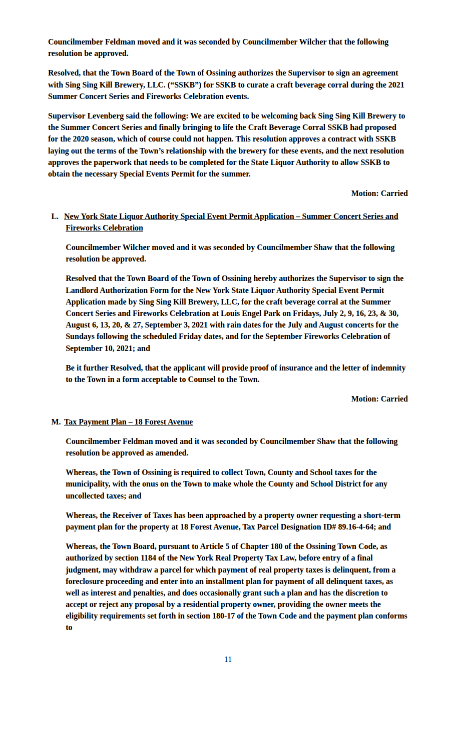Councilmember Feldman moved and it was seconded by Councilmember Wilcher that the following resolution be approved.
Resolved, that the Town Board of the Town of Ossining authorizes the Supervisor to sign an agreement with Sing Sing Kill Brewery, LLC. (“SSKB”) for SSKB to curate a craft beverage corral during the 2021 Summer Concert Series and Fireworks Celebration events.
Supervisor Levenberg said the following: We are excited to be welcoming back Sing Sing Kill Brewery to the Summer Concert Series and finally bringing to life the Craft Beverage Corral SSKB had proposed for the 2020 season, which of course could not happen. This resolution approves a contract with SSKB laying out the terms of the Town’s relationship with the brewery for these events, and the next resolution approves the paperwork that needs to be completed for the State Liquor Authority to allow SSKB to obtain the necessary Special Events Permit for the summer.
Motion: Carried
L. New York State Liquor Authority Special Event Permit Application – Summer Concert Series and Fireworks Celebration
Councilmember Wilcher moved and it was seconded by Councilmember Shaw that the following resolution be approved.
Resolved that the Town Board of the Town of Ossining hereby authorizes the Supervisor to sign the Landlord Authorization Form for the New York State Liquor Authority Special Event Permit Application made by Sing Sing Kill Brewery, LLC, for the craft beverage corral at the Summer Concert Series and Fireworks Celebration at Louis Engel Park on Fridays, July 2, 9, 16, 23, & 30, August 6, 13, 20, & 27, September 3, 2021 with rain dates for the July and August concerts for the Sundays following the scheduled Friday dates, and for the September Fireworks Celebration of September 10, 2021; and
Be it further Resolved, that the applicant will provide proof of insurance and the letter of indemnity to the Town in a form acceptable to Counsel to the Town.
Motion: Carried
M. Tax Payment Plan – 18 Forest Avenue
Councilmember Feldman moved and it was seconded by Councilmember Shaw that the following resolution be approved as amended.
Whereas, the Town of Ossining is required to collect Town, County and School taxes for the municipality, with the onus on the Town to make whole the County and School District for any uncollected taxes; and
Whereas, the Receiver of Taxes has been approached by a property owner requesting a short-term payment plan for the property at 18 Forest Avenue, Tax Parcel Designation ID# 89.16-4-64; and
Whereas, the Town Board, pursuant to Article 5 of Chapter 180 of the Ossining Town Code, as authorized by section 1184 of the New York Real Property Tax Law, before entry of a final judgment, may withdraw a parcel for which payment of real property taxes is delinquent, from a foreclosure proceeding and enter into an installment plan for payment of all delinquent taxes, as well as interest and penalties, and does occasionally grant such a plan and has the discretion to accept or reject any proposal by a residential property owner, providing the owner meets the eligibility requirements set forth in section 180-17 of the Town Code and the payment plan conforms to
11